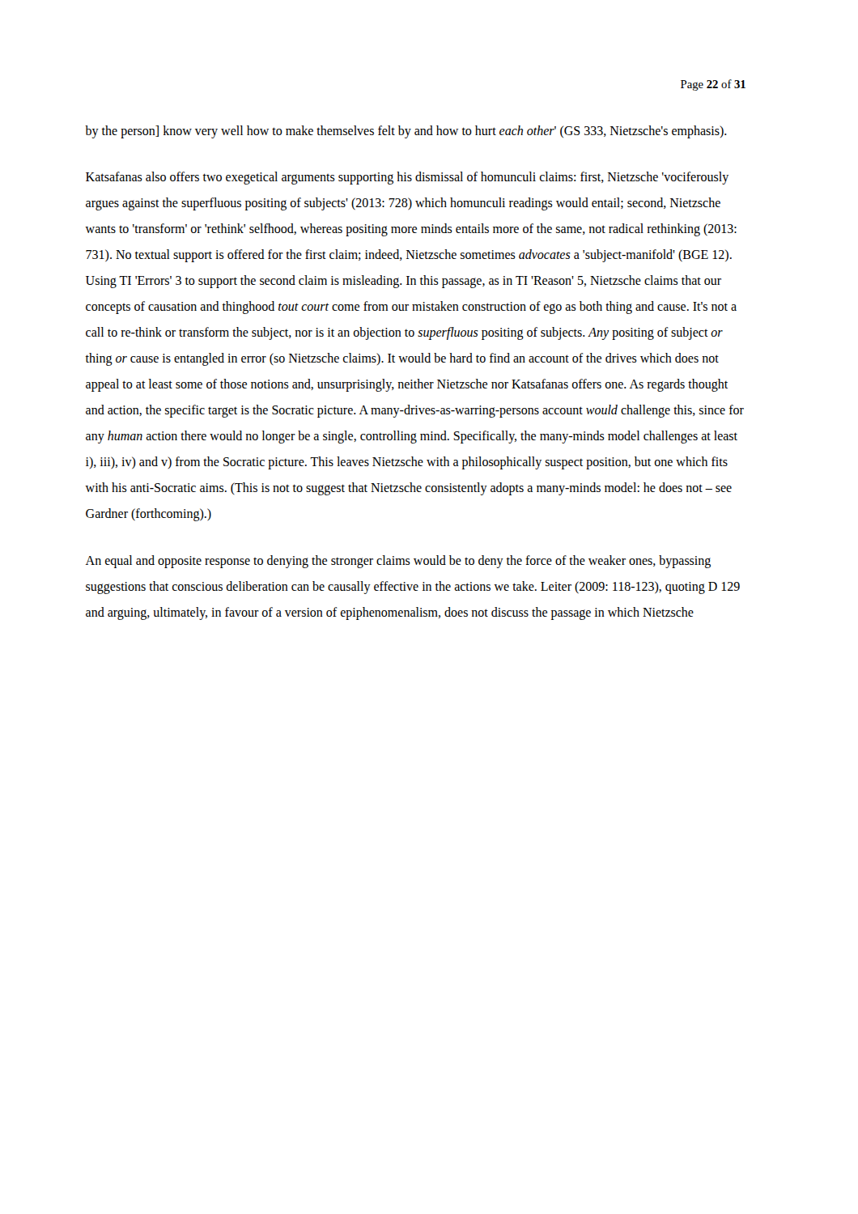Page 22 of 31
by the person] know very well how to make themselves felt by and how to hurt each other' (GS 333, Nietzsche's emphasis).
Katsafanas also offers two exegetical arguments supporting his dismissal of homunculi claims: first, Nietzsche 'vociferously argues against the superfluous positing of subjects' (2013: 728) which homunculi readings would entail; second, Nietzsche wants to 'transform' or 'rethink' selfhood, whereas positing more minds entails more of the same, not radical rethinking (2013: 731). No textual support is offered for the first claim; indeed, Nietzsche sometimes advocates a 'subject-manifold' (BGE 12). Using TI 'Errors' 3 to support the second claim is misleading. In this passage, as in TI 'Reason' 5, Nietzsche claims that our concepts of causation and thinghood tout court come from our mistaken construction of ego as both thing and cause. It's not a call to re-think or transform the subject, nor is it an objection to superfluous positing of subjects. Any positing of subject or thing or cause is entangled in error (so Nietzsche claims). It would be hard to find an account of the drives which does not appeal to at least some of those notions and, unsurprisingly, neither Nietzsche nor Katsafanas offers one. As regards thought and action, the specific target is the Socratic picture. A many-drives-as-warring-persons account would challenge this, since for any human action there would no longer be a single, controlling mind. Specifically, the many-minds model challenges at least i), iii), iv) and v) from the Socratic picture. This leaves Nietzsche with a philosophically suspect position, but one which fits with his anti-Socratic aims. (This is not to suggest that Nietzsche consistently adopts a many-minds model: he does not – see Gardner (forthcoming).)
An equal and opposite response to denying the stronger claims would be to deny the force of the weaker ones, bypassing suggestions that conscious deliberation can be causally effective in the actions we take. Leiter (2009: 118-123), quoting D 129 and arguing, ultimately, in favour of a version of epiphenomenalism, does not discuss the passage in which Nietzsche